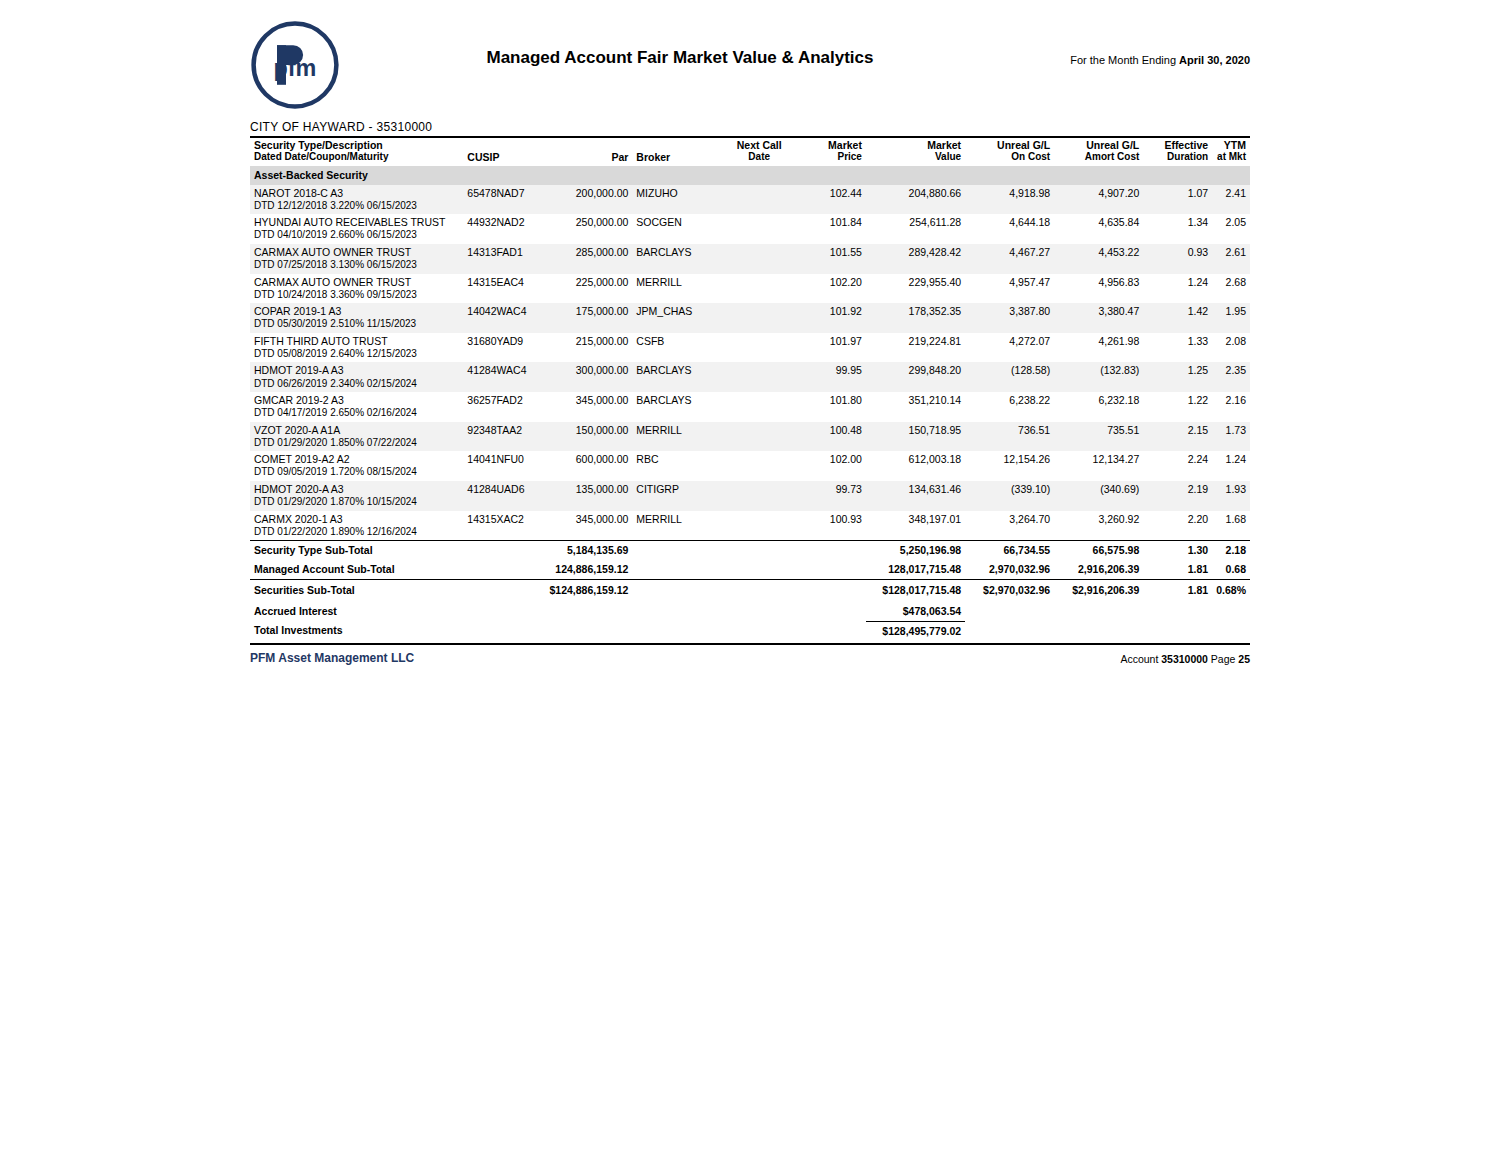pfm
Managed Account Fair Market Value & Analytics
For the Month Ending April 30, 2020
CITY OF HAYWARD - 35310000
| Security Type/Description Dated Date/Coupon/Maturity | CUSIP | Par | Broker | Next Call Date | Market Price | Market Value | Unreal G/L On Cost | Unreal G/L Amort Cost | Effective Duration | YTM at Mkt |
| --- | --- | --- | --- | --- | --- | --- | --- | --- | --- | --- |
| Asset-Backed Security |
| NAROT 2018-C A3 DTD 12/12/2018 3.220% 06/15/2023 | 65478NAD7 | 200,000.00 | MIZUHO | | 102.44 | 204,880.66 | 4,918.98 | 4,907.20 | 1.07 | 2.41 |
| HYUNDAI AUTO RECEIVABLES TRUST DTD 04/10/2019 2.660% 06/15/2023 | 44932NAD2 | 250,000.00 | SOCGEN | | 101.84 | 254,611.28 | 4,644.18 | 4,635.84 | 1.34 | 2.05 |
| CARMAX AUTO OWNER TRUST DTD 07/25/2018 3.130% 06/15/2023 | 14313FAD1 | 285,000.00 | BARCLAYS | | 101.55 | 289,428.42 | 4,467.27 | 4,453.22 | 0.93 | 2.61 |
| CARMAX AUTO OWNER TRUST DTD 10/24/2018 3.360% 09/15/2023 | 14315EAC4 | 225,000.00 | MERRILL | | 102.20 | 229,955.40 | 4,957.47 | 4,956.83 | 1.24 | 2.68 |
| COPAR 2019-1 A3 DTD 05/30/2019 2.510% 11/15/2023 | 14042WAC4 | 175,000.00 | JPM_CHAS | | 101.92 | 178,352.35 | 3,387.80 | 3,380.47 | 1.42 | 1.95 |
| FIFTH THIRD AUTO TRUST DTD 05/08/2019 2.640% 12/15/2023 | 31680YAD9 | 215,000.00 | CSFB | | 101.97 | 219,224.81 | 4,272.07 | 4,261.98 | 1.33 | 2.08 |
| HDMOT 2019-A A3 DTD 06/26/2019 2.340% 02/15/2024 | 41284WAC4 | 300,000.00 | BARCLAYS | | 99.95 | 299,848.20 | (128.58) | (132.83) | 1.25 | 2.35 |
| GMCAR 2019-2 A3 DTD 04/17/2019 2.650% 02/16/2024 | 36257FAD2 | 345,000.00 | BARCLAYS | | 101.80 | 351,210.14 | 6,238.22 | 6,232.18 | 1.22 | 2.16 |
| VZOT 2020-A A1A DTD 01/29/2020 1.850% 07/22/2024 | 92348TAA2 | 150,000.00 | MERRILL | | 100.48 | 150,718.95 | 736.51 | 735.51 | 2.15 | 1.73 |
| COMET 2019-A2 A2 DTD 09/05/2019 1.720% 08/15/2024 | 14041NFU0 | 600,000.00 | RBC | | 102.00 | 612,003.18 | 12,154.26 | 12,134.27 | 2.24 | 1.24 |
| HDMOT 2020-A A3 DTD 01/29/2020 1.870% 10/15/2024 | 41284UAD6 | 135,000.00 | CITIGRP | | 99.73 | 134,631.46 | (339.10) | (340.69) | 2.19 | 1.93 |
| CARMX 2020-1 A3 DTD 01/22/2020 1.890% 12/16/2024 | 14315XAC2 | 345,000.00 | MERRILL | | 100.93 | 348,197.01 | 3,264.70 | 3,260.92 | 2.20 | 1.68 |
| Security Type Sub-Total | | 5,184,135.69 | | | | 5,250,196.98 | 66,734.55 | 66,575.98 | 1.30 | 2.18 |
| Managed Account Sub-Total | | 124,886,159.12 | | | | 128,017,715.48 | 2,970,032.96 | 2,916,206.39 | 1.81 | 0.68 |
| Securities Sub-Total | | $124,886,159.12 | | | | $128,017,715.48 | $2,970,032.96 | $2,916,206.39 | 1.81 | 0.68% |
| Accrued Interest | | | | | | $478,063.54 | | | | |
| Total Investments | | | | | | $128,495,779.02 | | | | |
PFM Asset Management LLC
Account 35310000 Page 25